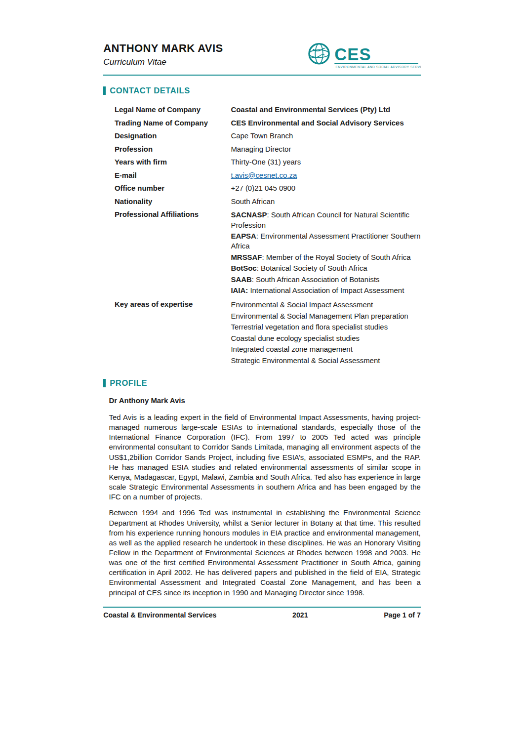Anthony Mark Avis
Curriculum Vitae
CES Environmental and Social Advisory Services CES ENVIRONMENTAL AND SOCIAL ADVISORY SERVICES
Contact Details
| Legal Name of Company | Coastal and Environmental Services (Pty) Ltd |
| Trading Name of Company | CES Environmental and Social Advisory Services |
| Designation | Cape Town Branch |
| Profession | Managing Director |
| Years with firm | Thirty-One (31) years |
| E-mail | t.avis@cesnet.co.za |
| Office number | +27 (0)21 045 0900 |
| Nationality | South African |
| Professional Affiliations | SACNASP : South African Council for Natural Scientific Profession EAPSA : Environmental Assessment Practitioner Southern Africa MRSSAF : Member of the Royal Society of South Africa BotSoc : Botanical Society of South Africa SAAB : South African Association of Botanists IAIA: International Association of Impact Assessment |
| Key areas of expertise | Environmental & Social Impact Assessment Environmental & Social Management Plan preparation Terrestrial vegetation and flora specialist studies Coastal dune ecology specialist studies Integrated coastal zone management Strategic Environmental & Social Assessment |
Profile
Dr Anthony Mark Avis
Ted Avis is a leading expert in the field of Environmental Impact Assessments, having project-managed numerous large-scale ESIAs to international standards, especially those of the International Finance Corporation (IFC). From 1997 to 2005 Ted acted was principle environmental consultant to Corridor Sands Limitada, managing all environment aspects of the US$1,2billion Corridor Sands Project, including five ESIA’s, associated ESMPs, and the RAP. He has managed ESIA studies and related environmental assessments of similar scope in Kenya, Madagascar, Egypt, Malawi, Zambia and South Africa. Ted also has experience in large scale Strategic Environmental Assessments in southern Africa and has been engaged by the IFC on a number of projects.
Between 1994 and 1996 Ted was instrumental in establishing the Environmental Science Department at Rhodes University, whilst a Senior lecturer in Botany at that time. This resulted from his experience running honours modules in EIA practice and environmental management, as well as the applied research he undertook in these disciplines. He was an Honorary Visiting Fellow in the Department of Environmental Sciences at Rhodes between 1998 and 2003. He was one of the first certified Environmental Assessment Practitioner in South Africa, gaining certification in April 2002. He has delivered papers and published in the field of EIA, Strategic Environmental Assessment and Integrated Coastal Zone Management, and has been a principal of CES since its inception in 1990 and Managing Director since 1998.
Coastal & Environmental Services 2021 Page 1 of 7